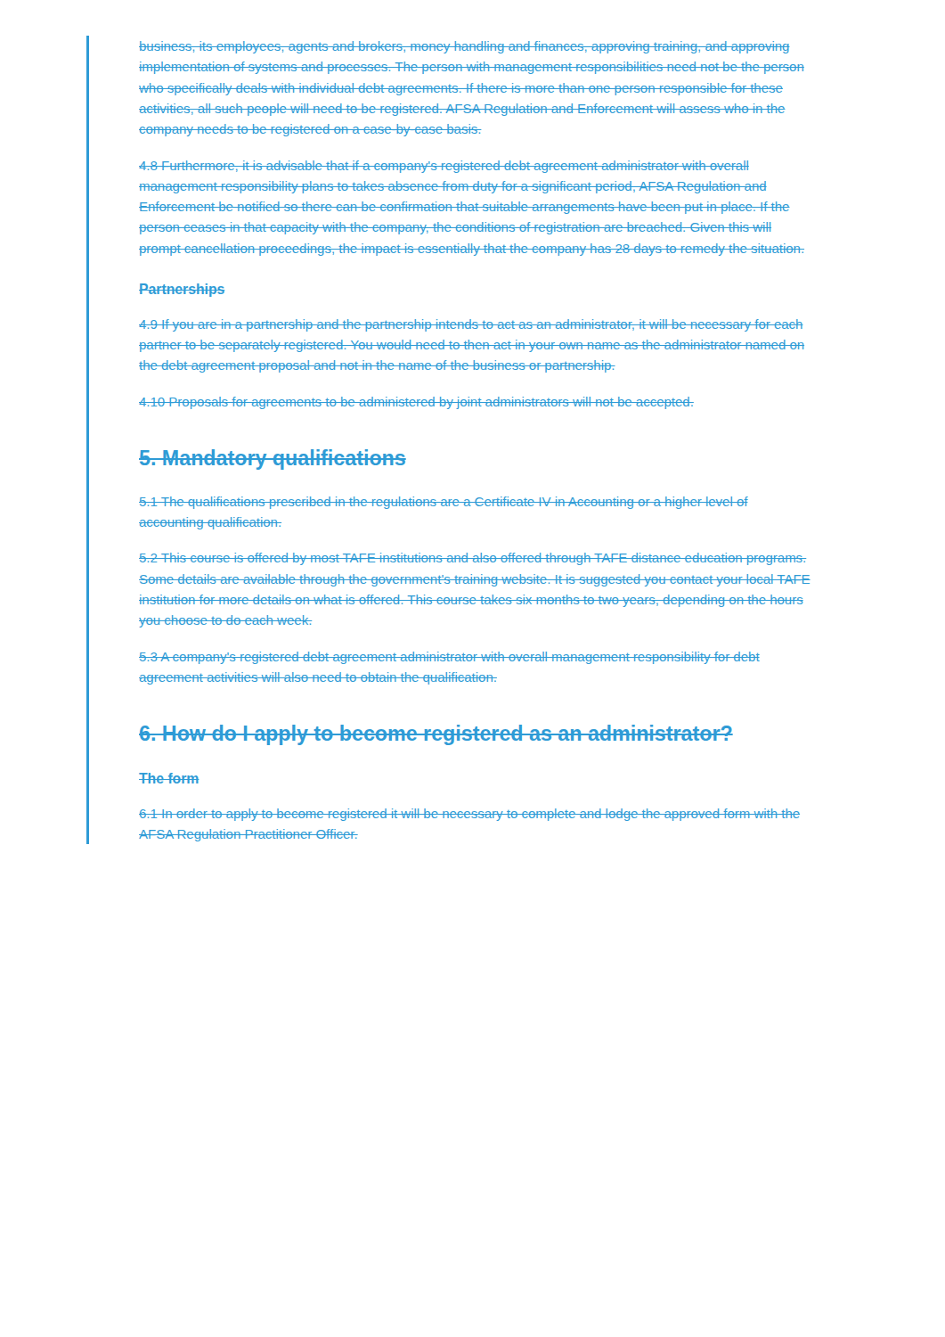business, its employees, agents and brokers, money handling and finances, approving training, and approving implementation of systems and processes. The person with management responsibilities need not be the person who specifically deals with individual debt agreements. If there is more than one person responsible for these activities, all such people will need to be registered. AFSA Regulation and Enforcement will assess who in the company needs to be registered on a case-by-case basis.
4.8 Furthermore, it is advisable that if a company's registered debt agreement administrator with overall management responsibility plans to takes absence from duty for a significant period, AFSA Regulation and Enforcement be notified so there can be confirmation that suitable arrangements have been put in place. If the person ceases in that capacity with the company, the conditions of registration are breached. Given this will prompt cancellation proceedings, the impact is essentially that the company has 28 days to remedy the situation.
Partnerships
4.9 If you are in a partnership and the partnership intends to act as an administrator, it will be necessary for each partner to be separately registered. You would need to then act in your own name as the administrator named on the debt agreement proposal and not in the name of the business or partnership.
4.10 Proposals for agreements to be administered by joint administrators will not be accepted.
5. Mandatory qualifications
5.1 The qualifications prescribed in the regulations are a Certificate IV in Accounting or a higher level of accounting qualification.
5.2 This course is offered by most TAFE institutions and also offered through TAFE distance education programs. Some details are available through the government's training website. It is suggested you contact your local TAFE institution for more details on what is offered. This course takes six months to two years, depending on the hours you choose to do each week.
5.3 A company's registered debt agreement administrator with overall management responsibility for debt agreement activities will also need to obtain the qualification.
6. How do I apply to become registered as an administrator?
The form
6.1 In order to apply to become registered it will be necessary to complete and lodge the approved form with the AFSA Regulation Practitioner Officer.